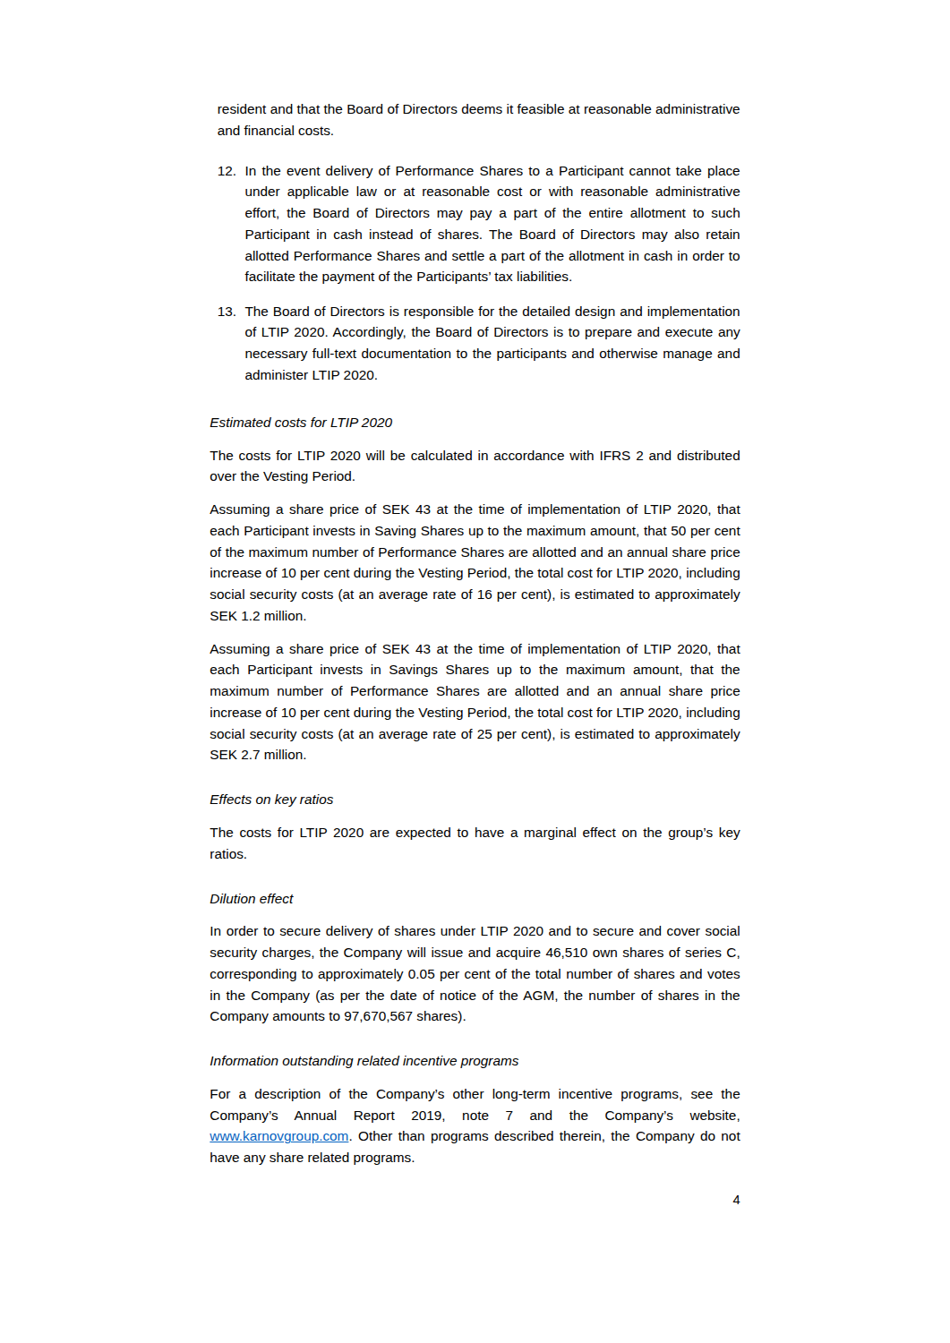resident and that the Board of Directors deems it feasible at reasonable administrative and financial costs.
In the event delivery of Performance Shares to a Participant cannot take place under applicable law or at reasonable cost or with reasonable administrative effort, the Board of Directors may pay a part of the entire allotment to such Participant in cash instead of shares. The Board of Directors may also retain allotted Performance Shares and settle a part of the allotment in cash in order to facilitate the payment of the Participants’ tax liabilities.
The Board of Directors is responsible for the detailed design and implementation of LTIP 2020. Accordingly, the Board of Directors is to prepare and execute any necessary full-text documentation to the participants and otherwise manage and administer LTIP 2020.
Estimated costs for LTIP 2020
The costs for LTIP 2020 will be calculated in accordance with IFRS 2 and distributed over the Vesting Period.
Assuming a share price of SEK 43 at the time of implementation of LTIP 2020, that each Participant invests in Saving Shares up to the maximum amount, that 50 per cent of the maximum number of Performance Shares are allotted and an annual share price increase of 10 per cent during the Vesting Period, the total cost for LTIP 2020, including social security costs (at an average rate of 16 per cent), is estimated to approximately SEK 1.2 million.
Assuming a share price of SEK 43 at the time of implementation of LTIP 2020, that each Participant invests in Savings Shares up to the maximum amount, that the maximum number of Performance Shares are allotted and an annual share price increase of 10 per cent during the Vesting Period, the total cost for LTIP 2020, including social security costs (at an average rate of 25 per cent), is estimated to approximately SEK 2.7 million.
Effects on key ratios
The costs for LTIP 2020 are expected to have a marginal effect on the group’s key ratios.
Dilution effect
In order to secure delivery of shares under LTIP 2020 and to secure and cover social security charges, the Company will issue and acquire 46,510 own shares of series C, corresponding to approximately 0.05 per cent of the total number of shares and votes in the Company (as per the date of notice of the AGM, the number of shares in the Company amounts to 97,670,567 shares).
Information outstanding related incentive programs
For a description of the Company’s other long-term incentive programs, see the Company’s Annual Report 2019, note 7 and the Company’s website, www.karnovgroup.com. Other than programs described therein, the Company do not have any share related programs.
4